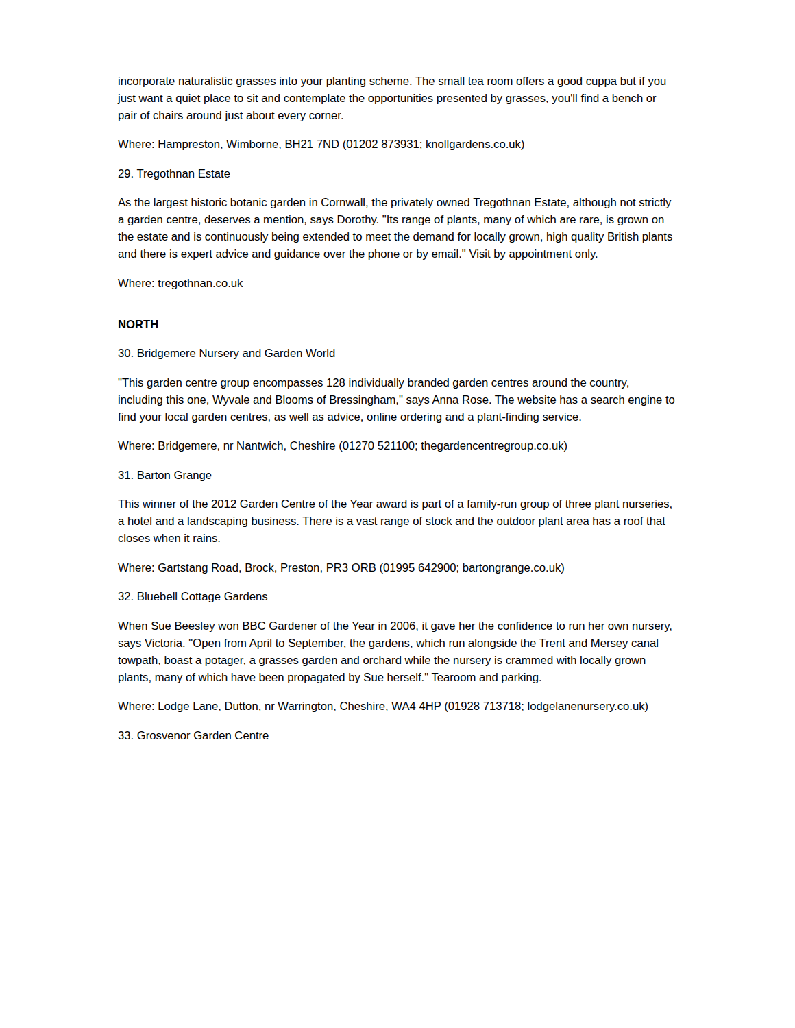incorporate naturalistic grasses into your planting scheme. The small tea room offers a good cuppa but if you just want a quiet place to sit and contemplate the opportunities presented by grasses, you'll find a bench or pair of chairs around just about every corner.
Where: Hampreston, Wimborne, BH21 7ND (01202 873931; knollgardens.co.uk)
29. Tregothnan Estate
As the largest historic botanic garden in Cornwall, the privately owned Tregothnan Estate, although not strictly a garden centre, deserves a mention, says Dorothy. "Its range of plants, many of which are rare, is grown on the estate and is continuously being extended to meet the demand for locally grown, high quality British plants and there is expert advice and guidance over the phone or by email." Visit by appointment only.
Where: tregothnan.co.uk
NORTH
30. Bridgemere Nursery and Garden World
"This garden centre group encompasses 128 individually branded garden centres around the country, including this one, Wyvale and Blooms of Bressingham," says Anna Rose. The website has a search engine to find your local garden centres, as well as advice, online ordering and a plant-finding service.
Where: Bridgemere, nr Nantwich, Cheshire (01270 521100; thegardencentregroup.co.uk)
31. Barton Grange
This winner of the 2012 Garden Centre of the Year award is part of a family-run group of three plant nurseries, a hotel and a landscaping business. There is a vast range of stock and the outdoor plant area has a roof that closes when it rains.
Where: Gartstang Road, Brock, Preston, PR3 ORB (01995 642900; bartongrange.co.uk)
32. Bluebell Cottage Gardens
When Sue Beesley won BBC Gardener of the Year in 2006, it gave her the confidence to run her own nursery, says Victoria. "Open from April to September, the gardens, which run alongside the Trent and Mersey canal towpath, boast a potager, a grasses garden and orchard while the nursery is crammed with locally grown plants, many of which have been propagated by Sue herself." Tearoom and parking.
Where: Lodge Lane, Dutton, nr Warrington, Cheshire, WA4 4HP (01928 713718; lodgelanenursery.co.uk)
33. Grosvenor Garden Centre